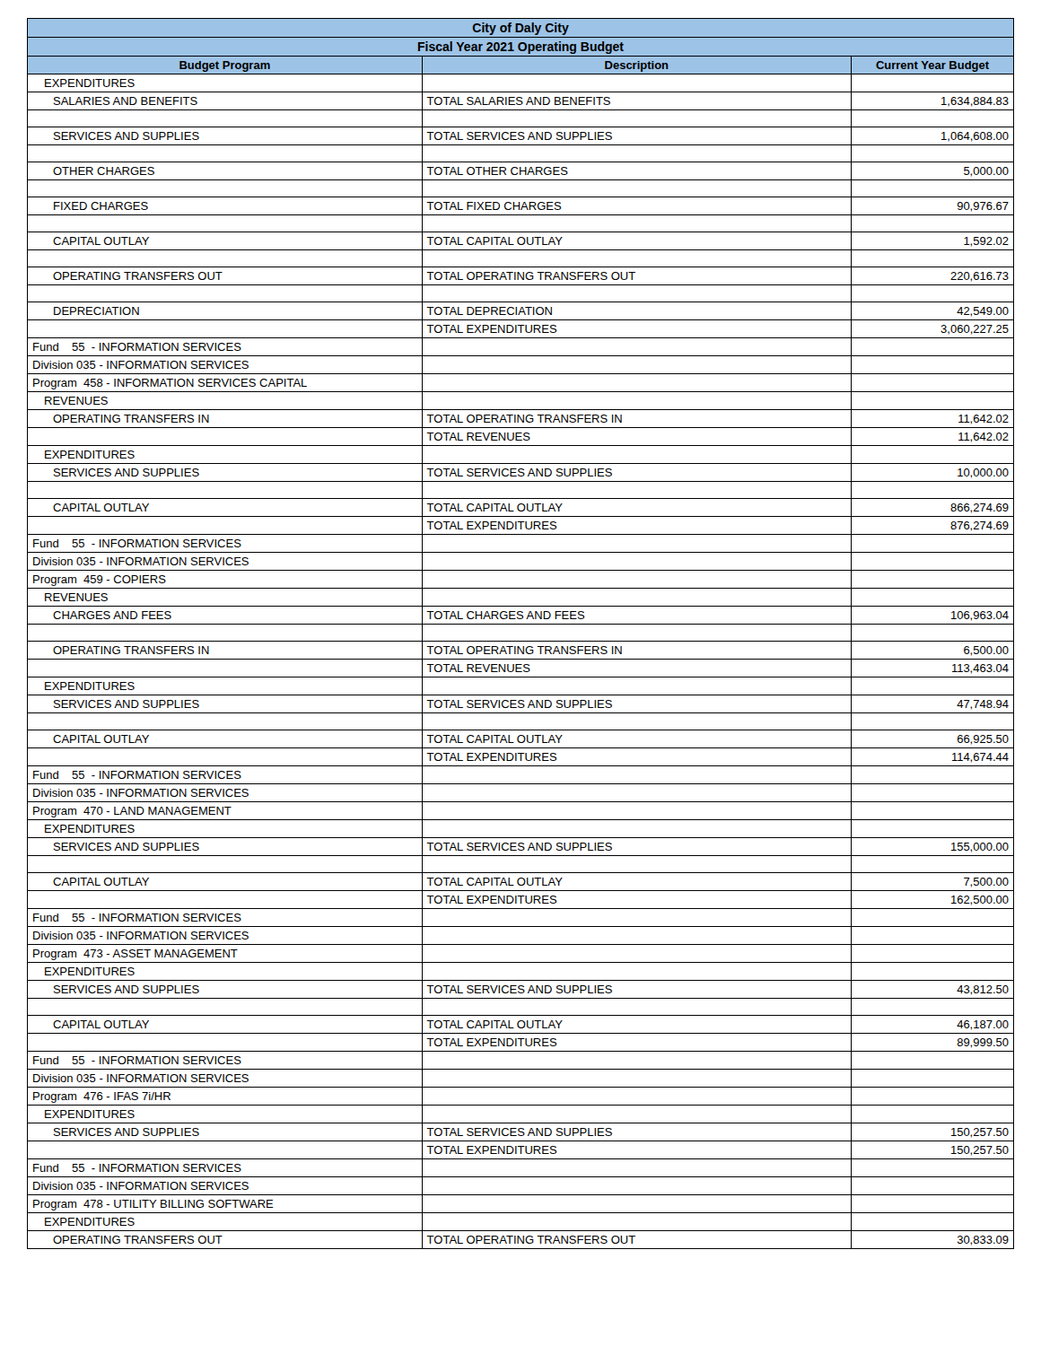| City of Daly City |
| --- |
| Fiscal Year 2021 Operating Budget |
| Budget Program | Description | Current Year Budget |
| EXPENDITURES | | |
| SALARIES AND BENEFITS | TOTAL SALARIES AND BENEFITS | 1,634,884.83 |
| SERVICES AND SUPPLIES | TOTAL SERVICES AND SUPPLIES | 1,064,608.00 |
| OTHER CHARGES | TOTAL OTHER CHARGES | 5,000.00 |
| FIXED CHARGES | TOTAL FIXED CHARGES | 90,976.67 |
| CAPITAL OUTLAY | TOTAL CAPITAL OUTLAY | 1,592.02 |
| OPERATING TRANSFERS OUT | TOTAL OPERATING TRANSFERS OUT | 220,616.73 |
| DEPRECIATION | TOTAL DEPRECIATION | 42,549.00 |
| | TOTAL EXPENDITURES | 3,060,227.25 |
| Fund 55 - INFORMATION SERVICES | | |
| Division 035 - INFORMATION SERVICES | | |
| Program 458 - INFORMATION SERVICES CAPITAL | | |
| REVENUES | | |
| OPERATING TRANSFERS IN | TOTAL OPERATING TRANSFERS IN | 11,642.02 |
| | TOTAL REVENUES | 11,642.02 |
| EXPENDITURES | | |
| SERVICES AND SUPPLIES | TOTAL SERVICES AND SUPPLIES | 10,000.00 |
| CAPITAL OUTLAY | TOTAL CAPITAL OUTLAY | 866,274.69 |
| | TOTAL EXPENDITURES | 876,274.69 |
| Fund 55 - INFORMATION SERVICES | | |
| Division 035 - INFORMATION SERVICES | | |
| Program 459 - COPIERS | | |
| REVENUES | | |
| CHARGES AND FEES | TOTAL CHARGES AND FEES | 106,963.04 |
| OPERATING TRANSFERS IN | TOTAL OPERATING TRANSFERS IN | 6,500.00 |
| | TOTAL REVENUES | 113,463.04 |
| EXPENDITURES | | |
| SERVICES AND SUPPLIES | TOTAL SERVICES AND SUPPLIES | 47,748.94 |
| CAPITAL OUTLAY | TOTAL CAPITAL OUTLAY | 66,925.50 |
| | TOTAL EXPENDITURES | 114,674.44 |
| Fund 55 - INFORMATION SERVICES | | |
| Division 035 - INFORMATION SERVICES | | |
| Program 470 - LAND MANAGEMENT | | |
| EXPENDITURES | | |
| SERVICES AND SUPPLIES | TOTAL SERVICES AND SUPPLIES | 155,000.00 |
| CAPITAL OUTLAY | TOTAL CAPITAL OUTLAY | 7,500.00 |
| | TOTAL EXPENDITURES | 162,500.00 |
| Fund 55 - INFORMATION SERVICES | | |
| Division 035 - INFORMATION SERVICES | | |
| Program 473 - ASSET MANAGEMENT | | |
| EXPENDITURES | | |
| SERVICES AND SUPPLIES | TOTAL SERVICES AND SUPPLIES | 43,812.50 |
| CAPITAL OUTLAY | TOTAL CAPITAL OUTLAY | 46,187.00 |
| | TOTAL EXPENDITURES | 89,999.50 |
| Fund 55 - INFORMATION SERVICES | | |
| Division 035 - INFORMATION SERVICES | | |
| Program 476 - IFAS 7i/HR | | |
| EXPENDITURES | | |
| SERVICES AND SUPPLIES | TOTAL SERVICES AND SUPPLIES | 150,257.50 |
| | TOTAL EXPENDITURES | 150,257.50 |
| Fund 55 - INFORMATION SERVICES | | |
| Division 035 - INFORMATION SERVICES | | |
| Program 478 - UTILITY BILLING SOFTWARE | | |
| EXPENDITURES | | |
| OPERATING TRANSFERS OUT | TOTAL OPERATING TRANSFERS OUT | 30,833.09 |